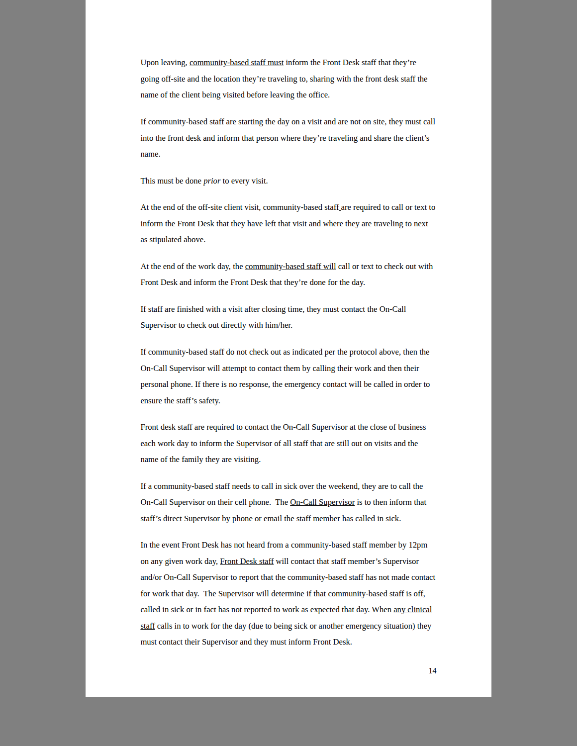Upon leaving, community-based staff must inform the Front Desk staff that they’re going off-site and the location they’re traveling to, sharing with the front desk staff the name of the client being visited before leaving the office.
If community-based staff are starting the day on a visit and are not on site, they must call into the front desk and inform that person where they’re traveling and share the client’s name.
This must be done prior to every visit.
At the end of the off-site client visit, community-based staff are required to call or text to inform the Front Desk that they have left that visit and where they are traveling to next as stipulated above.
At the end of the work day, the community-based staff will call or text to check out with Front Desk and inform the Front Desk that they’re done for the day.
If staff are finished with a visit after closing time, they must contact the On-Call Supervisor to check out directly with him/her.
If community-based staff do not check out as indicated per the protocol above, then the On-Call Supervisor will attempt to contact them by calling their work and then their personal phone. If there is no response, the emergency contact will be called in order to ensure the staff’s safety.
Front desk staff are required to contact the On-Call Supervisor at the close of business each work day to inform the Supervisor of all staff that are still out on visits and the name of the family they are visiting.
If a community-based staff needs to call in sick over the weekend, they are to call the On-Call Supervisor on their cell phone. The On-Call Supervisor is to then inform that staff’s direct Supervisor by phone or email the staff member has called in sick.
In the event Front Desk has not heard from a community-based staff member by 12pm on any given work day, Front Desk staff will contact that staff member’s Supervisor and/or On-Call Supervisor to report that the community-based staff has not made contact for work that day. The Supervisor will determine if that community-based staff is off, called in sick or in fact has not reported to work as expected that day. When any clinical staff calls in to work for the day (due to being sick or another emergency situation) they must contact their Supervisor and they must inform Front Desk.
14